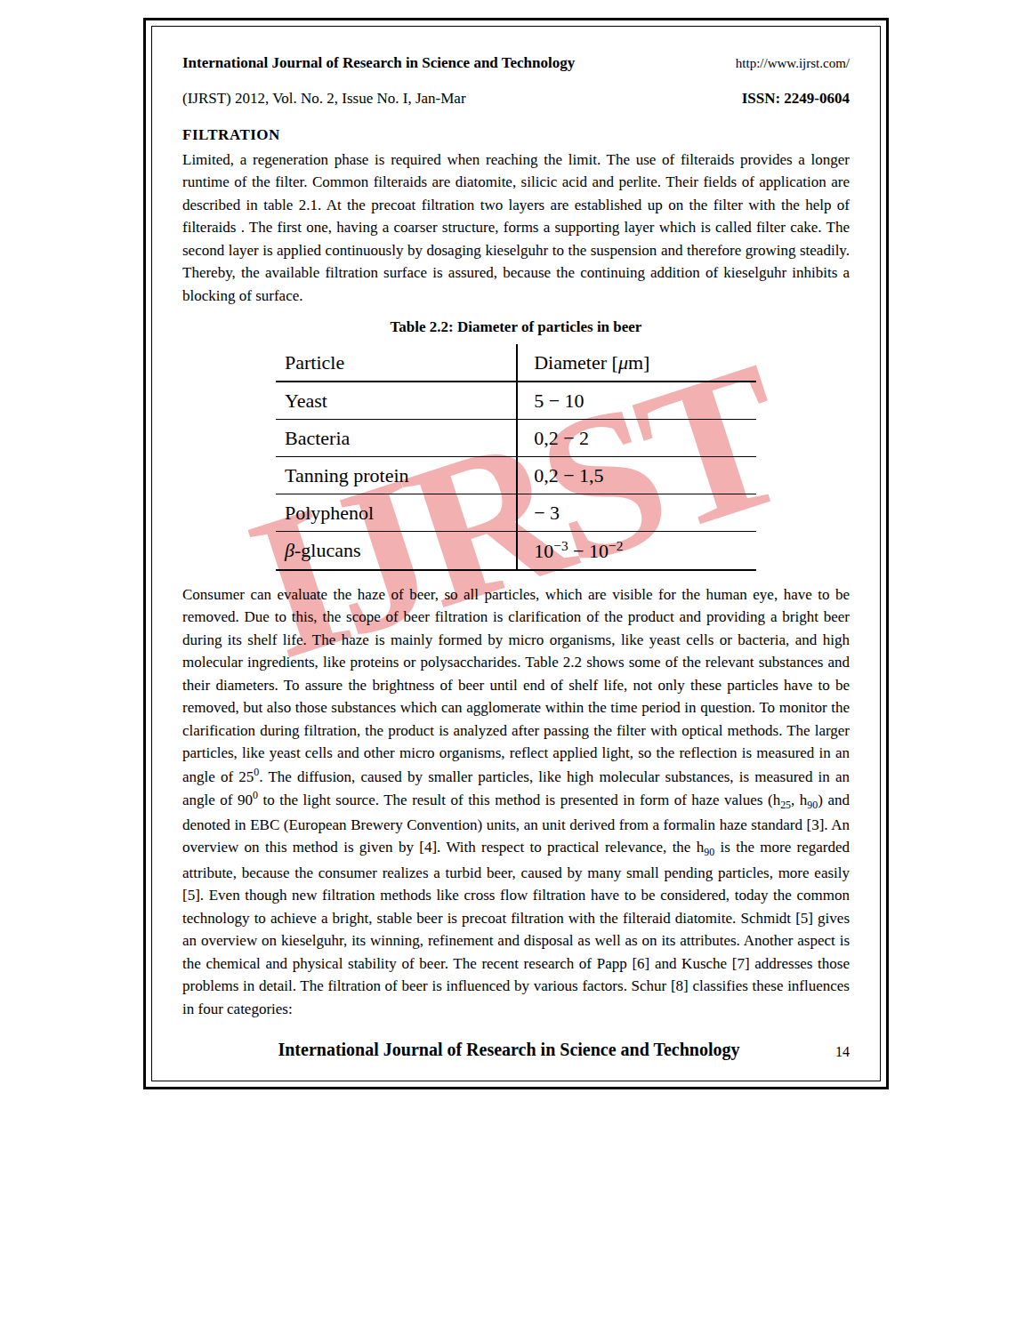IJRST
International Journal of Research in Science and Technology http://www.ijrst.com/
(IJRST) 2012, Vol. No. 2, Issue No. I, Jan-Mar ISSN: 2249-0604
FILTRATION
Limited, a regeneration phase is required when reaching the limit. The use of filteraids provides a longer runtime of the filter. Common filteraids are diatomite, silicic acid and perlite. Their fields of application are described in table 2.1. At the precoat filtration two layers are established up on the filter with the help of filteraids . The first one, having a coarser structure, forms a supporting layer which is called filter cake. The second layer is applied continuously by dosaging kieselguhr to the suspension and therefore growing steadily. Thereby, the available filtration surface is assured, because the continuing addition of kieselguhr inhibits a blocking of surface.
Table 2.2: Diameter of particles in beer
| Particle | Diameter [ μ m] |
| --- | --- |
| Yeast | 5 − 10 |
| Bacteria | 0,2 − 2 |
| Tanning protein | 0,2 − 1,5 |
| Polyphenol | − 3 |
| β -glucans | 10 −3 − 10 −2 |
Consumer can evaluate the haze of beer, so all particles, which are visible for the human eye, have to be removed. Due to this, the scope of beer filtration is clarification of the product and providing a bright beer during its shelf life. The haze is mainly formed by micro organisms, like yeast cells or bacteria, and high molecular ingredients, like proteins or polysaccharides. Table 2.2 shows some of the relevant substances and their diameters. To assure the brightness of beer until end of shelf life, not only these particles have to be removed, but also those substances which can agglomerate within the time period in question. To monitor the clarification during filtration, the product is analyzed after passing the filter with optical methods. The larger particles, like yeast cells and other micro organisms, reflect applied light, so the reflection is measured in an angle of 250. The diffusion, caused by smaller particles, like high molecular substances, is measured in an angle of 900 to the light source. The result of this method is presented in form of haze values (h25, h90) and denoted in EBC (European Brewery Convention) units, an unit derived from a formalin haze standard [3]. An overview on this method is given by [4]. With respect to practical relevance, the h90 is the more regarded attribute, because the consumer realizes a turbid beer, caused by many small pending particles, more easily [5]. Even though new filtration methods like cross flow filtration have to be considered, today the common technology to achieve a bright, stable beer is precoat filtration with the filteraid diatomite. Schmidt [5] gives an overview on kieselguhr, its winning, refinement and disposal as well as on its attributes. Another aspect is the chemical and physical stability of beer. The recent research of Papp [6] and Kusche [7] addresses those problems in detail. The filtration of beer is influenced by various factors. Schur [8] classifies these influences in four categories:
International Journal of Research in Science and Technology 14